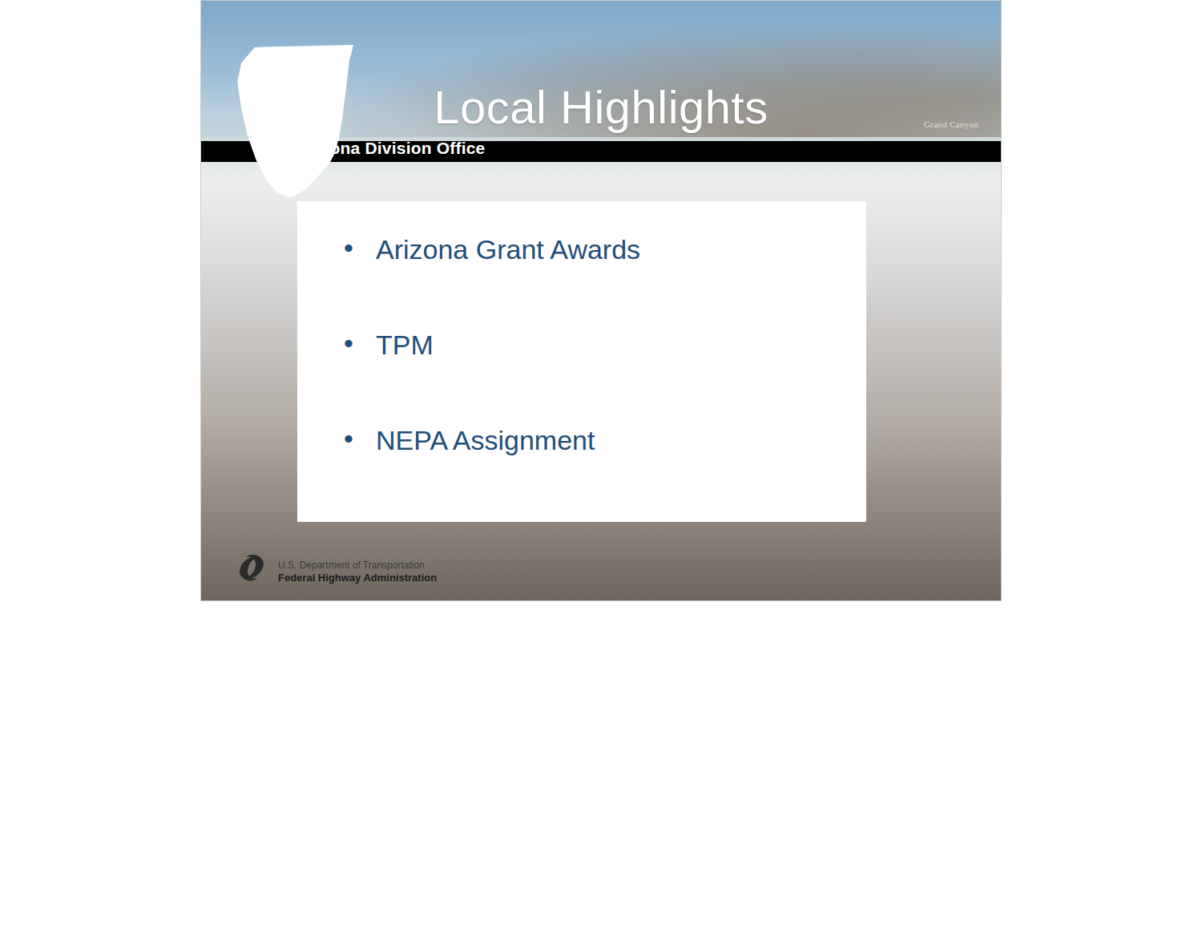Local Highlights
Grand Canyon
Arizona Division Office
Arizona Grant Awards
TPM
NEPA Assignment
U.S. Department of Transportation
Federal Highway Administration